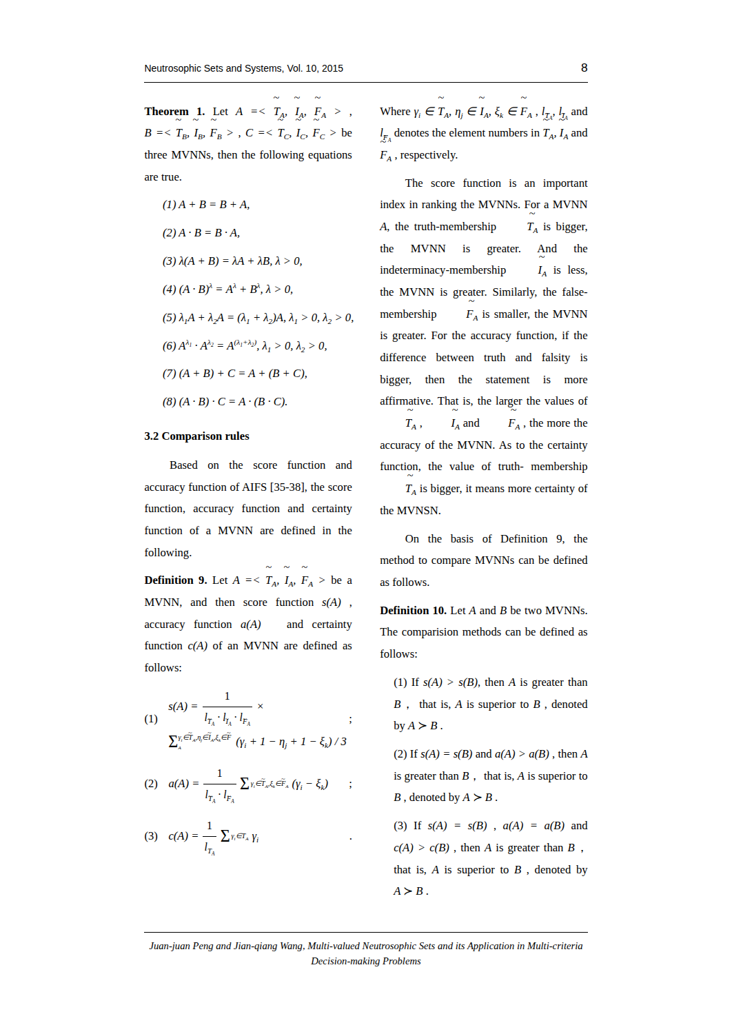Neutrosophic Sets and Systems, Vol. 10, 2015
8
Theorem 1. Let A =< TA, IA, FA > , B =< TB, IB, FB > , C =< TC, IC, FC > be three MVNNs, then the following equations are true.
(1) A + B = B + A,
(2) A · B = B · A,
(3) λ(A + B) = λA + λB, λ > 0,
(4) (A · B)λ = Aλ + Bλ, λ > 0,
(5) λ1A + λ2A = (λ1 + λ2)A, λ1 > 0, λ2 > 0,
(6) Aλ1 · Aλ2 = A(λ1+λ2), λ1 > 0, λ2 > 0,
(7) (A + B) + C = A + (B + C),
(8) (A · B) · C = A · (B · C).
3.2 Comparison rules
Based on the score function and accuracy function of AIFS [35-38], the score function, accuracy function and certainty function of a MVNN are defined in the following.
Definition 9. Let A =< TA, IA, FA > be a MVNN, and then score function s(A) , accuracy function a(A) and certainty function c(A) of an MVNN are defined as follows:
(1)
s(A) = 1 lTA · lIA · lFA ×
Σγi∈TA,ηj∈IA,ξk∈FA (γi + 1 − ηj + 1 − ξk) / 3
;
(2)
a(A) = 1 lTA · lFA Σγi∈TA,ξk∈FA (γi − ξk)
;
(3)
c(A) = 1 lTA Σγi∈TA γi
.
Where γi ∈ TA, ηj ∈ IA, ξk ∈ FA , lTA, lIA and lFA denotes the element numbers in TA, IA and FA , respectively.
The score function is an important index in ranking the MVNNs. For a MVNN A, the truth-membership TA is bigger, the MVNN is greater. And the indeterminacy-membership IA is less, the MVNN is greater. Similarly, the false-membership FA is smaller, the MVNN is greater. For the accuracy function, if the difference between truth and falsity is bigger, then the statement is more affirmative. That is, the larger the values of TA , IA and FA , the more the accuracy of the MVNN. As to the certainty function, the value of truth- membership TA is bigger, it means more certainty of the MVNSN.
On the basis of Definition 9, the method to compare MVNNs can be defined as follows.
Definition 10. Let A and B be two MVNNs. The comparision methods can be defined as follows:
(1) If s(A) > s(B), then A is greater than B， that is, A is superior to B , denoted by A ≻ B .
(2) If s(A) = s(B) and a(A) > a(B) , then A is greater than B， that is, A is superior to B , denoted by A ≻ B .
(3) If s(A) = s(B) , a(A) = a(B) and c(A) > c(B) , then A is greater than B， that is, A is superior to B , denoted by A ≻ B .
Juan-juan Peng and Jian-qiang Wang, Multi-valued Neutrosophic Sets and its Application in Multi-criteria
Decision-making Problems